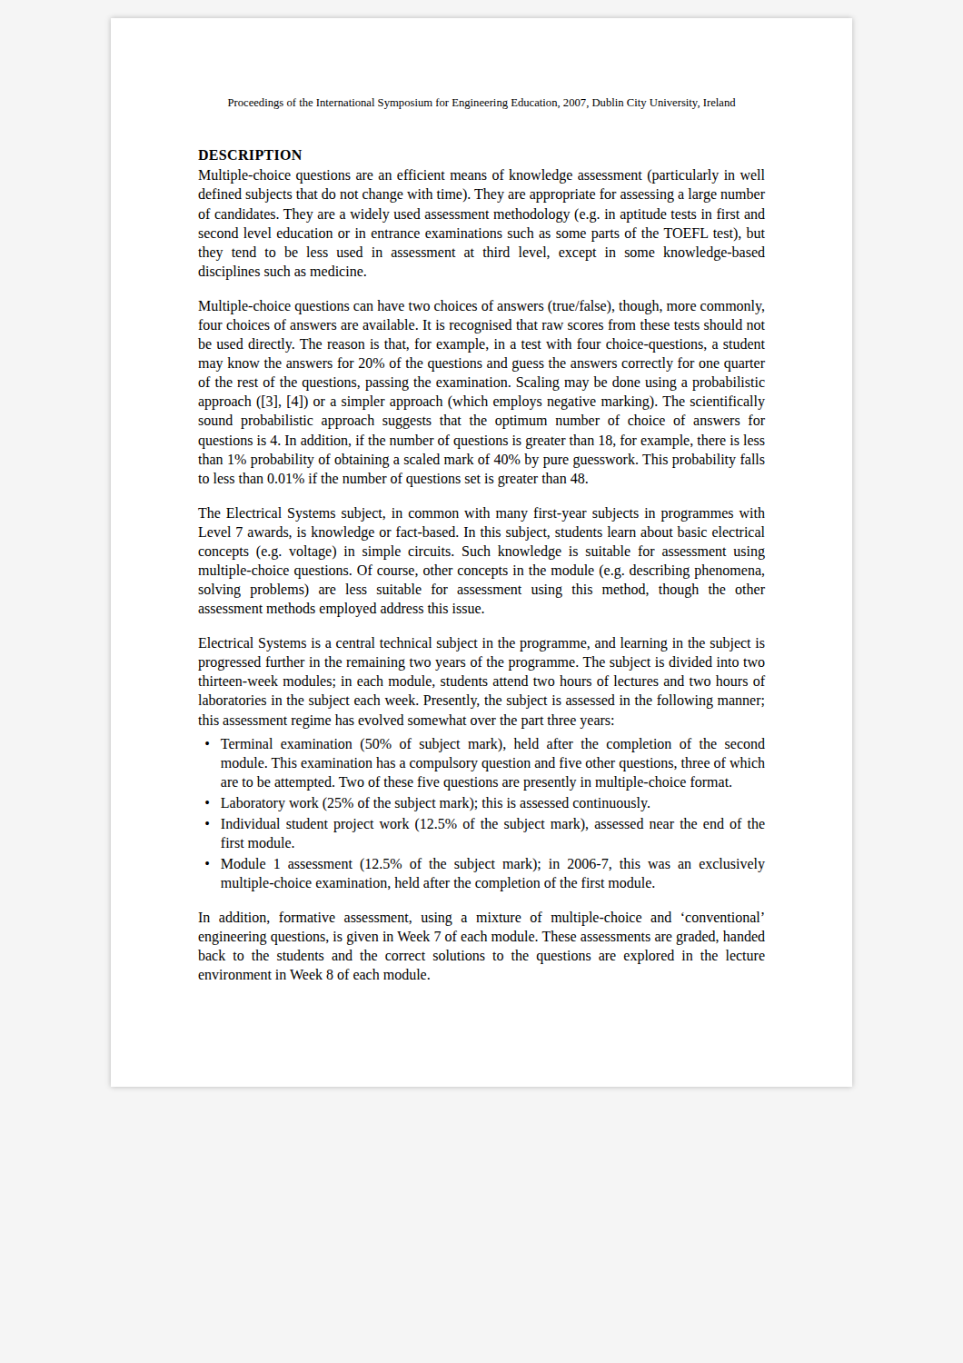Proceedings of the International Symposium for Engineering Education, 2007, Dublin City University, Ireland
DESCRIPTION
Multiple-choice questions are an efficient means of knowledge assessment (particularly in well defined subjects that do not change with time). They are appropriate for assessing a large number of candidates. They are a widely used assessment methodology (e.g. in aptitude tests in first and second level education or in entrance examinations such as some parts of the TOEFL test), but they tend to be less used in assessment at third level, except in some knowledge-based disciplines such as medicine.
Multiple-choice questions can have two choices of answers (true/false), though, more commonly, four choices of answers are available. It is recognised that raw scores from these tests should not be used directly. The reason is that, for example, in a test with four choice-questions, a student may know the answers for 20% of the questions and guess the answers correctly for one quarter of the rest of the questions, passing the examination. Scaling may be done using a probabilistic approach ([3], [4]) or a simpler approach (which employs negative marking). The scientifically sound probabilistic approach suggests that the optimum number of choice of answers for questions is 4. In addition, if the number of questions is greater than 18, for example, there is less than 1% probability of obtaining a scaled mark of 40% by pure guesswork. This probability falls to less than 0.01% if the number of questions set is greater than 48.
The Electrical Systems subject, in common with many first-year subjects in programmes with Level 7 awards, is knowledge or fact-based. In this subject, students learn about basic electrical concepts (e.g. voltage) in simple circuits. Such knowledge is suitable for assessment using multiple-choice questions. Of course, other concepts in the module (e.g. describing phenomena, solving problems) are less suitable for assessment using this method, though the other assessment methods employed address this issue.
Electrical Systems is a central technical subject in the programme, and learning in the subject is progressed further in the remaining two years of the programme. The subject is divided into two thirteen-week modules; in each module, students attend two hours of lectures and two hours of laboratories in the subject each week. Presently, the subject is assessed in the following manner; this assessment regime has evolved somewhat over the part three years:
Terminal examination (50% of subject mark), held after the completion of the second module. This examination has a compulsory question and five other questions, three of which are to be attempted. Two of these five questions are presently in multiple-choice format.
Laboratory work (25% of the subject mark); this is assessed continuously.
Individual student project work (12.5% of the subject mark), assessed near the end of the first module.
Module 1 assessment (12.5% of the subject mark); in 2006-7, this was an exclusively multiple-choice examination, held after the completion of the first module.
In addition, formative assessment, using a mixture of multiple-choice and ‘conventional’ engineering questions, is given in Week 7 of each module. These assessments are graded, handed back to the students and the correct solutions to the questions are explored in the lecture environment in Week 8 of each module.